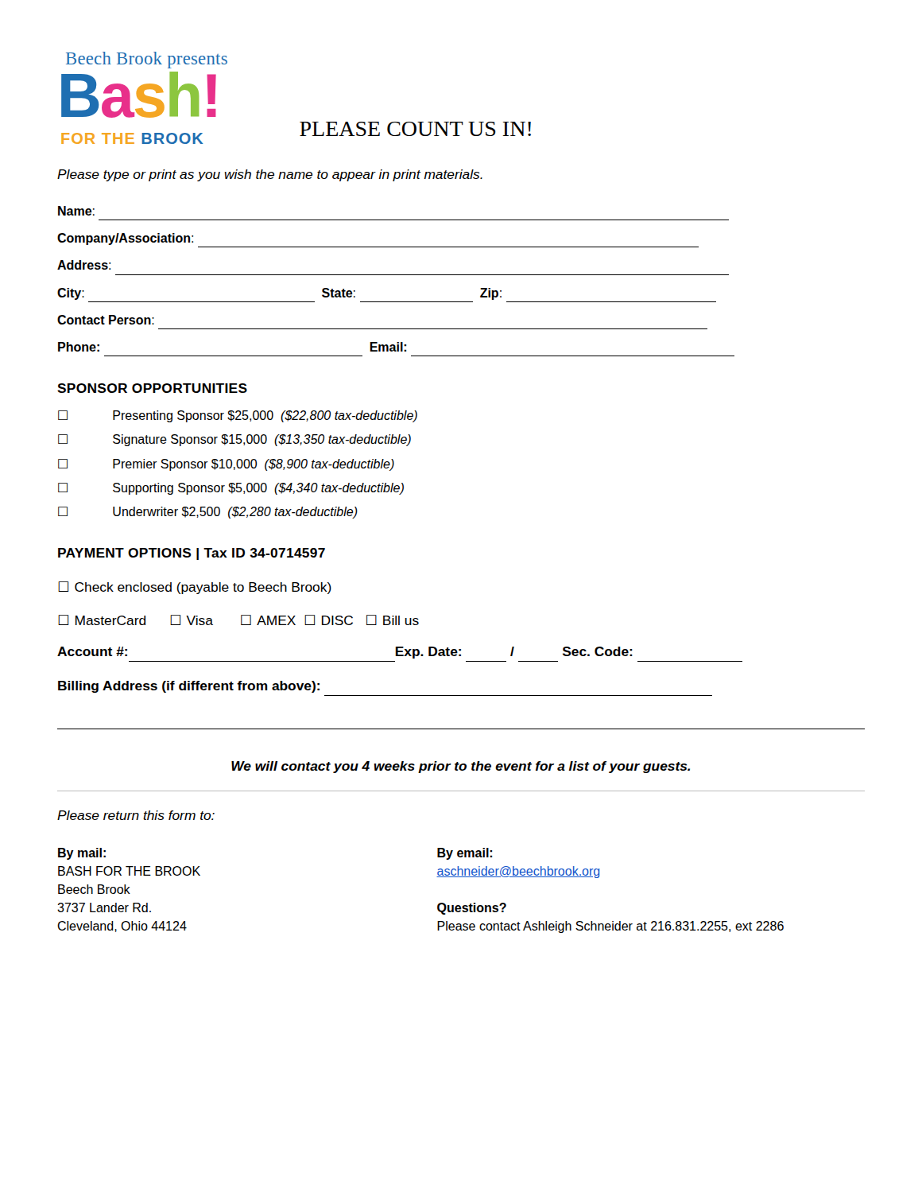Beech Brook presents
Bash!
FOR THE BROOK
PLEASE COUNT US IN!
Please type or print as you wish the name to appear in print materials.
Name:
Company/Association:
Address:
City: State: Zip:
Contact Person:
Phone: Email:
SPONSOR OPPORTUNITIES
☐Presenting Sponsor $25,000 ($22,800 tax-deductible)
☐Signature Sponsor $15,000 ($13,350 tax-deductible)
☐Premier Sponsor $10,000 ($8,900 tax-deductible)
☐Supporting Sponsor $5,000 ($4,340 tax-deductible)
☐Underwriter $2,500 ($2,280 tax-deductible)
PAYMENT OPTIONS | Tax ID 34-0714597
☐Check enclosed (payable to Beech Brook)
☐MasterCard ☐Visa ☐AMEX ☐DISC ☐Bill us
Account #: Exp. Date: / Sec. Code:
Billing Address (if different from above):
We will contact you 4 weeks prior to the event for a list of your guests.
Please return this form to:
| By mail: BASH FOR THE BROOK Beech Brook 3737 Lander Rd. Cleveland, Ohio 44124 | By email: aschneider@beechbrook.org Questions? Please contact Ashleigh Schneider at 216.831.2255, ext 2286 |